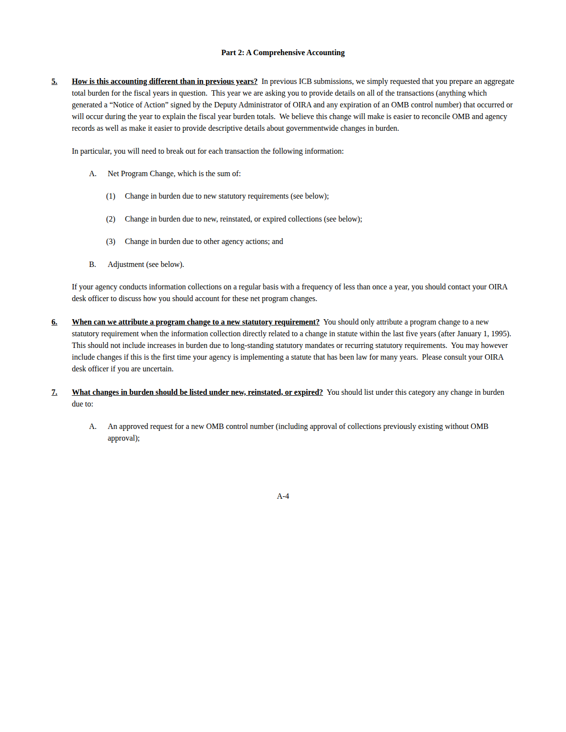Part 2: A Comprehensive Accounting
5.
How is this accounting different than in previous years? In previous ICB submissions, we simply requested that you prepare an aggregate total burden for the fiscal years in question. This year we are asking you to provide details on all of the transactions (anything which generated a “Notice of Action” signed by the Deputy Administrator of OIRA and any expiration of an OMB control number) that occurred or will occur during the year to explain the fiscal year burden totals. We believe this change will make is easier to reconcile OMB and agency records as well as make it easier to provide descriptive details about governmentwide changes in burden.
In particular, you will need to break out for each transaction the following information:
A.
Net Program Change, which is the sum of:
(1)
Change in burden due to new statutory requirements (see below);
(2)
Change in burden due to new, reinstated, or expired collections (see below);
(3)
Change in burden due to other agency actions; and
B.
Adjustment (see below).
If your agency conducts information collections on a regular basis with a frequency of less than once a year, you should contact your OIRA desk officer to discuss how you should account for these net program changes.
6.
When can we attribute a program change to a new statutory requirement? You should only attribute a program change to a new statutory requirement when the information collection directly related to a change in statute within the last five years (after January 1, 1995). This should not include increases in burden due to long-standing statutory mandates or recurring statutory requirements. You may however include changes if this is the first time your agency is implementing a statute that has been law for many years. Please consult your OIRA desk officer if you are uncertain.
7.
What changes in burden should be listed under new, reinstated, or expired? You should list under this category any change in burden due to:
A.
An approved request for a new OMB control number (including approval of collections previously existing without OMB approval);
A-4